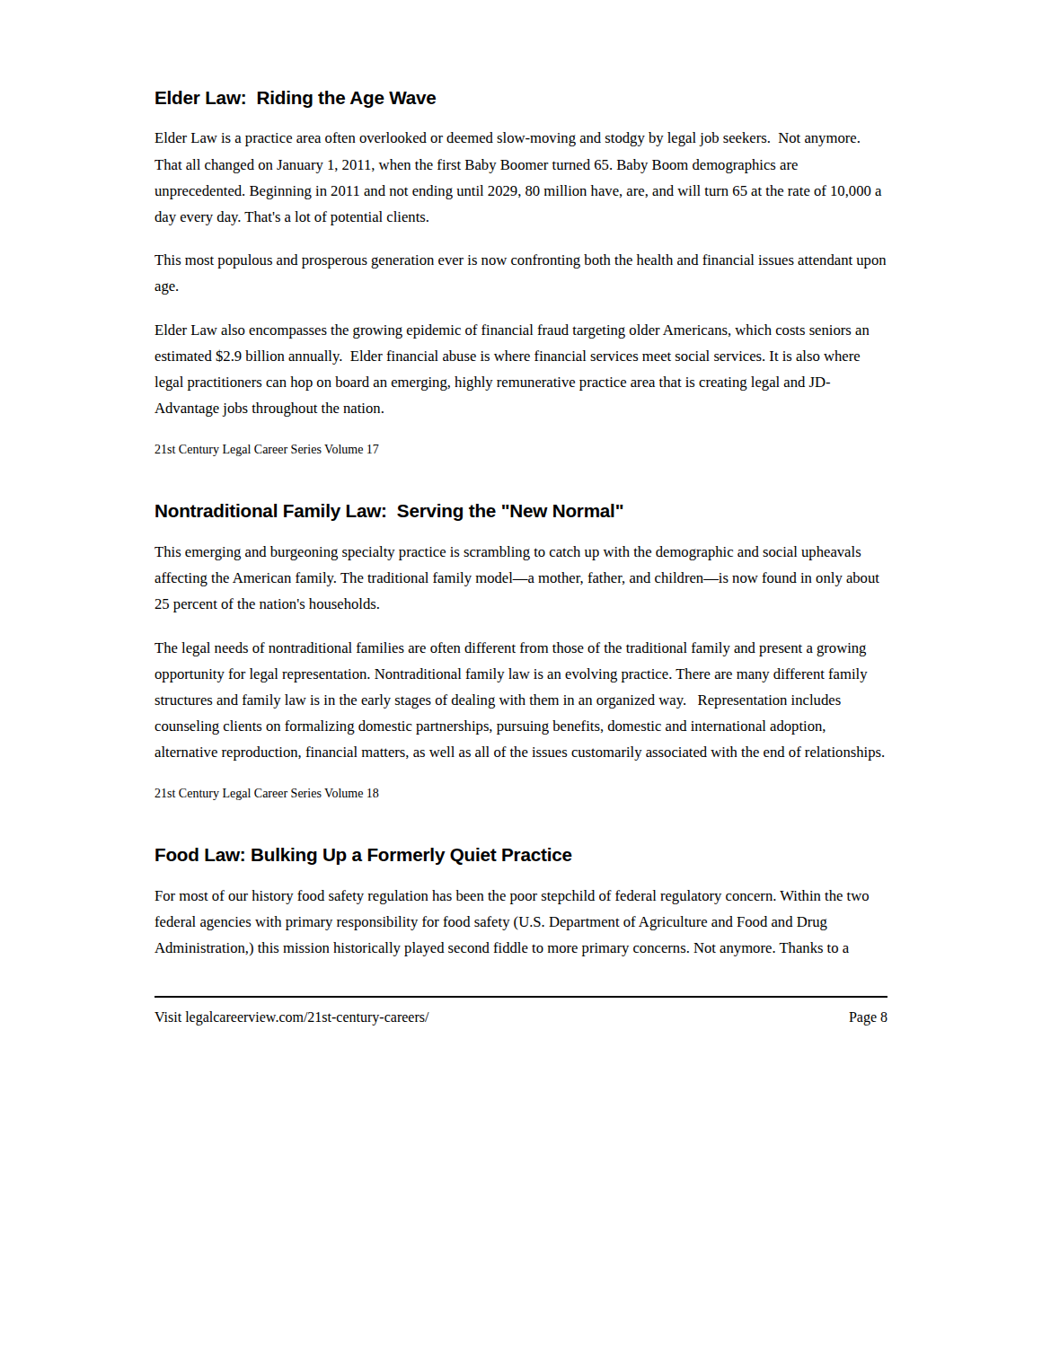Elder Law: Riding the Age Wave
Elder Law is a practice area often overlooked or deemed slow-moving and stodgy by legal job seekers. Not anymore. That all changed on January 1, 2011, when the first Baby Boomer turned 65. Baby Boom demographics are unprecedented. Beginning in 2011 and not ending until 2029, 80 million have, are, and will turn 65 at the rate of 10,000 a day every day. That's a lot of potential clients.
This most populous and prosperous generation ever is now confronting both the health and financial issues attendant upon age.
Elder Law also encompasses the growing epidemic of financial fraud targeting older Americans, which costs seniors an estimated $2.9 billion annually. Elder financial abuse is where financial services meet social services. It is also where legal practitioners can hop on board an emerging, highly remunerative practice area that is creating legal and JD-Advantage jobs throughout the nation.
21st Century Legal Career Series Volume 17
Nontraditional Family Law: Serving the "New Normal"
This emerging and burgeoning specialty practice is scrambling to catch up with the demographic and social upheavals affecting the American family. The traditional family model—a mother, father, and children—is now found in only about 25 percent of the nation's households.
The legal needs of nontraditional families are often different from those of the traditional family and present a growing opportunity for legal representation. Nontraditional family law is an evolving practice. There are many different family structures and family law is in the early stages of dealing with them in an organized way. Representation includes counseling clients on formalizing domestic partnerships, pursuing benefits, domestic and international adoption, alternative reproduction, financial matters, as well as all of the issues customarily associated with the end of relationships.
21st Century Legal Career Series Volume 18
Food Law: Bulking Up a Formerly Quiet Practice
For most of our history food safety regulation has been the poor stepchild of federal regulatory concern. Within the two federal agencies with primary responsibility for food safety (U.S. Department of Agriculture and Food and Drug Administration,) this mission historically played second fiddle to more primary concerns. Not anymore. Thanks to a
Visit legalcareerview.com/21st-century-careers/ Page 8